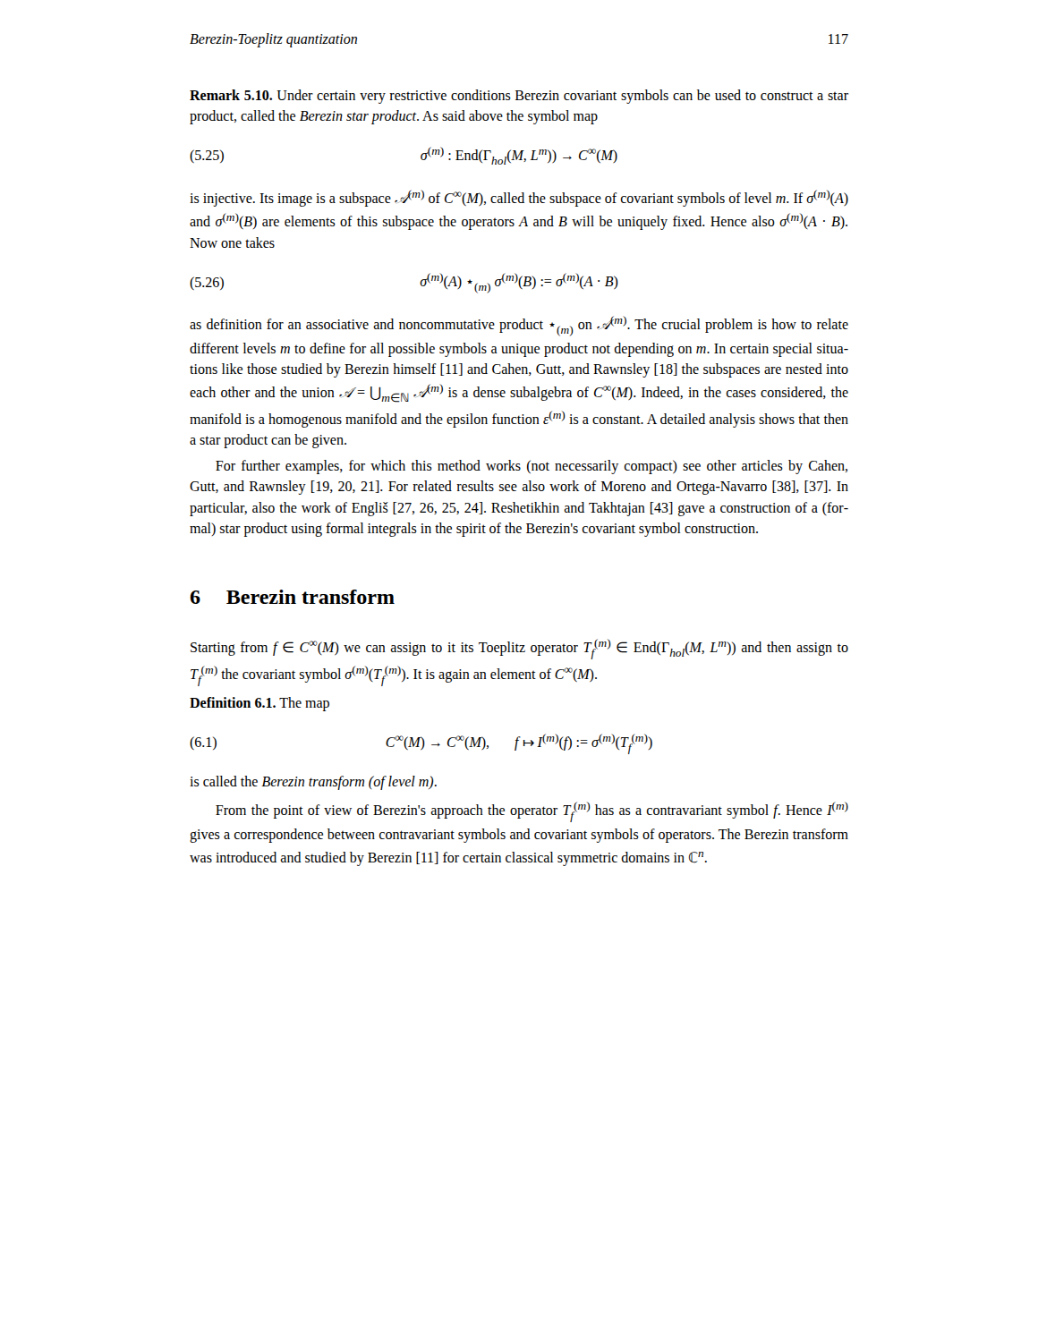Berezin-Toeplitz quantization 117
Remark 5.10. Under certain very restrictive conditions Berezin covariant symbols can be used to construct a star product, called the Berezin star product. As said above the symbol map
(5.25) σ(m) : End(Γhol(M, Lm)) → C∞(M)
is injective. Its image is a subspace 𝒜(m) of C∞(M), called the subspace of covariant symbols of level m. If σ(m)(A) and σ(m)(B) are elements of this subspace the operators A and B will be uniquely fixed. Hence also σ(m)(A · B). Now one takes
(5.26) σ(m)(A) ⋆(m) σ(m)(B) := σ(m)(A · B)
as definition for an associative and noncommutative product ⋆(m) on 𝒜(m). The crucial problem is how to relate different levels m to define for all possible symbols a unique product not depending on m. In certain special situations like those studied by Berezin himself [11] and Cahen, Gutt, and Rawnsley [18] the subspaces are nested into each other and the union 𝒜 = ⋃m∈ℕ 𝒜(m) is a dense subalgebra of C∞(M). Indeed, in the cases considered, the manifold is a homogenous manifold and the epsilon function ε(m) is a constant. A detailed analysis shows that then a star product can be given.
For further examples, for which this method works (not necessarily compact) see other articles by Cahen, Gutt, and Rawnsley [19, 20, 21]. For related results see also work of Moreno and Ortega-Navarro [38], [37]. In particular, also the work of Engliš [27, 26, 25, 24]. Reshetikhin and Takhtajan [43] gave a construction of a (formal) star product using formal integrals in the spirit of the Berezin's covariant symbol construction.
6 Berezin transform
Starting from f ∈ C∞(M) we can assign to it its Toeplitz operator Tf(m) ∈ End(Γhol(M, Lm)) and then assign to Tf(m) the covariant symbol σ(m)(Tf(m)). It is again an element of C∞(M).
Definition 6.1. The map
(6.1) C∞(M) → C∞(M), f ↦ I(m)(f) := σ(m)(Tf(m))
is called the Berezin transform (of level m).
From the point of view of Berezin's approach the operator Tf(m) has as a contravariant symbol f. Hence I(m) gives a correspondence between contravariant symbols and covariant symbols of operators. The Berezin transform was introduced and studied by Berezin [11] for certain classical symmetric domains in ℂn.